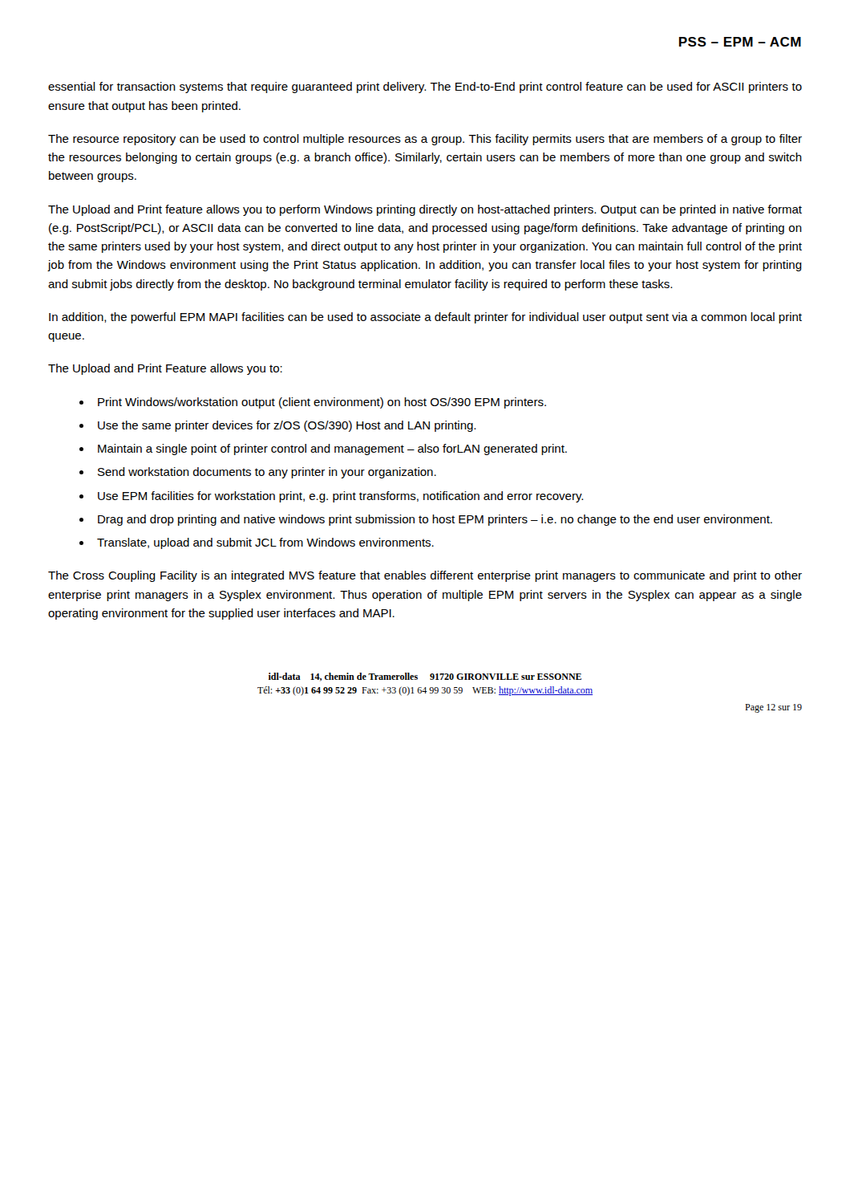PSS – EPM – ACM
essential for transaction systems that require guaranteed print delivery. The End-to-End print control feature can be used for ASCII printers to ensure that output has been printed.
The resource repository can be used to control multiple resources as a group. This facility permits users that are members of a group to filter the resources belonging to certain groups (e.g. a branch office). Similarly, certain users can be members of more than one group and switch between groups.
The Upload and Print feature allows you to perform Windows printing directly on host-attached printers. Output can be printed in native format (e.g. PostScript/PCL), or ASCII data can be converted to line data, and processed using page/form definitions. Take advantage of printing on the same printers used by your host system, and direct output to any host printer in your organization. You can maintain full control of the print job from the Windows environment using the Print Status application. In addition, you can transfer local files to your host system for printing and submit jobs directly from the desktop. No background terminal emulator facility is required to perform these tasks.
In addition, the powerful EPM MAPI facilities can be used to associate a default printer for individual user output sent via a common local print queue.
The Upload and Print Feature allows you to:
Print Windows/workstation output (client environment) on host OS/390 EPM printers.
Use the same printer devices for z/OS (OS/390) Host and LAN printing.
Maintain a single point of printer control and management – also forLAN generated print.
Send workstation documents to any printer in your organization.
Use EPM facilities for workstation print, e.g. print transforms, notification and error recovery.
Drag and drop printing and native windows print submission to host EPM printers – i.e. no change to the end user environment.
Translate, upload and submit JCL from Windows environments.
The Cross Coupling Facility is an integrated MVS feature that enables different enterprise print managers to communicate and print to other enterprise print managers in a Sysplex environment. Thus operation of multiple EPM print servers in the Sysplex can appear as a single operating environment for the supplied user interfaces and MAPI.
idl-data 14, chemin de Tramerolles 91720 GIRONVILLE sur ESSONNE
Tél: +33 (0)1 64 99 52 29 Fax: +33 (0)1 64 99 30 59 WEB: http://www.idl-data.com
Page 12 sur 19